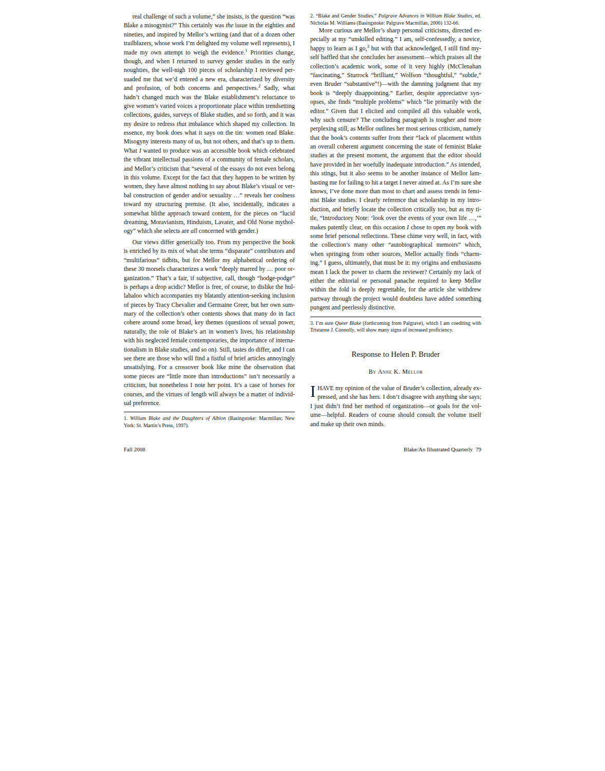real challenge of such a volume,” she insists, is the question “was Blake a misogynist?” This certainly was the issue in the eighties and nineties, and inspired by Mellor’s writing (and that of a dozen other trailblazers, whose work I’m delighted my volume well represents), I made my own attempt to weigh the evidence.1 Priorities change, though, and when I returned to survey gender studies in the early noughties, the well-nigh 100 pieces of scholarship I reviewed persuaded me that we’d entered a new era, characterized by diversity and profusion, of both concerns and perspectives.2 Sadly, what hadn’t changed much was the Blake establishment’s reluctance to give women’s varied voices a proportionate place within trendsetting collections, guides, surveys of Blake studies, and so forth, and it was my desire to redress that imbalance which shaped my collection. In essence, my book does what it says on the tin: women read Blake. Misogyny interests many of us, but not others, and that’s up to them. What I wanted to produce was an accessible book which celebrated the vibrant intellectual passions of a community of female scholars, and Mellor’s criticism that “several of the essays do not even belong in this volume. Except for the fact that they happen to be written by women, they have almost nothing to say about Blake’s visual or verbal construction of gender and/or sexuality …” reveals her coolness toward my structuring premise. (It also, incidentally, indicates a somewhat blithe approach toward content, for the pieces on “lucid dreaming, Moravianism, Hinduism, Lavater, and Old Norse mythology” which she selects are all concerned with gender.)
Our views differ generically too. From my perspective the book is enriched by its mix of what she terms “disparate” contributors and “multifarious” tidbits, but for Mellor my alphabetical ordering of these 30 morsels characterizes a work “deeply marred by … poor organization.” That’s a fair, if subjective, call, though “hodge-podge” is perhaps a drop acidic? Mellor is free, of course, to dislike the hullabaloo which accompanies my blatantly attention-seeking inclusion of pieces by Tracy Chevalier and Germaine Greer, but her own summary of the collection’s other contents shows that many do in fact cohere around some broad, key themes (questions of sexual power, naturally, the role of Blake’s art in women’s lives, his relationship with his neglected female contemporaries, the importance of internationalism in Blake studies, and so on). Still, tastes do differ, and I can see there are those who will find a fistful of brief articles annoyingly unsatisfying. For a crossover book like mine the observation that some pieces are “little more than introductions” isn’t necessarily a criticism, but nonetheless I note her point. It’s a case of horses for courses, and the virtues of length will always be a matter of individual preference.
1. William Blake and the Daughters of Albion (Basingstoke: Macmillan; New York: St. Martin’s Press, 1997).
2. “Blake and Gender Studies,” Palgrave Advances in William Blake Studies, ed. Nicholas M. Williams (Basingstoke: Palgrave Macmillan, 2006) 132-66.
More curious are Mellor’s sharp personal criticisms, directed especially at my “unskilled editing.” I am, self-confessedly, a novice, happy to learn as I go,3 but with that acknowledged, I still find myself baffled that she concludes her assessment—which praises all the collection’s academic work, some of it very highly (McClenahan “fascinating,” Sturrock “brilliant,” Wolfson “thoughtful,” “subtle,” even Bruder “substantive”!)—with the damning judgment that my book is “deeply disappointing.” Earlier, despite appreciative synopses, she finds “multiple problems” which “lie primarily with the editor.” Given that I elicited and compiled all this valuable work, why such censure? The concluding paragraph is tougher and more perplexing still, as Mellor outlines her most serious criticism, namely that the book’s contents suffer from their “lack of placement within an overall coherent argument concerning the state of feminist Blake studies at the present moment, the argument that the editor should have provided in her woefully inadequate introduction.” As intended, this stings, but it also seems to be another instance of Mellor lambasting me for failing to hit a target I never aimed at. As I’m sure she knows, I’ve done more than most to chart and assess trends in feminist Blake studies. I clearly reference that scholarship in my introduction, and briefly locate the collection critically too, but as my title, “Introductory Note: ‘look over the events of your own life …,’” makes patently clear, on this occasion I chose to open my book with some brief personal reflections. These chime very well, in fact, with the collection’s many other “autobiographical memoirs” which, when springing from other sources, Mellor actually finds “charming.” I guess, ultimately, that must be it: my origins and enthusiasms mean I lack the power to charm the reviewer? Certainly my lack of either the editorial or personal panache required to keep Mellor within the fold is deeply regrettable, for the article she withdrew partway through the project would doubtless have added something pungent and peerlessly distinctive.
3. I’m sure Queer Blake (forthcoming from Palgrave), which I am coediting with Tristanne J. Connolly, will show many signs of increased proficiency.
Response to Helen P. Bruder
By Anne K. Mellor
I HAVE my opinion of the value of Bruder’s collection, already expressed, and she has hers. I don’t disagree with anything she says; I just didn’t find her method of organization—or goals for the volume—helpful. Readers of course should consult the volume itself and make up their own minds.
Fall 2008 Blake/An Illustrated Quarterly 79